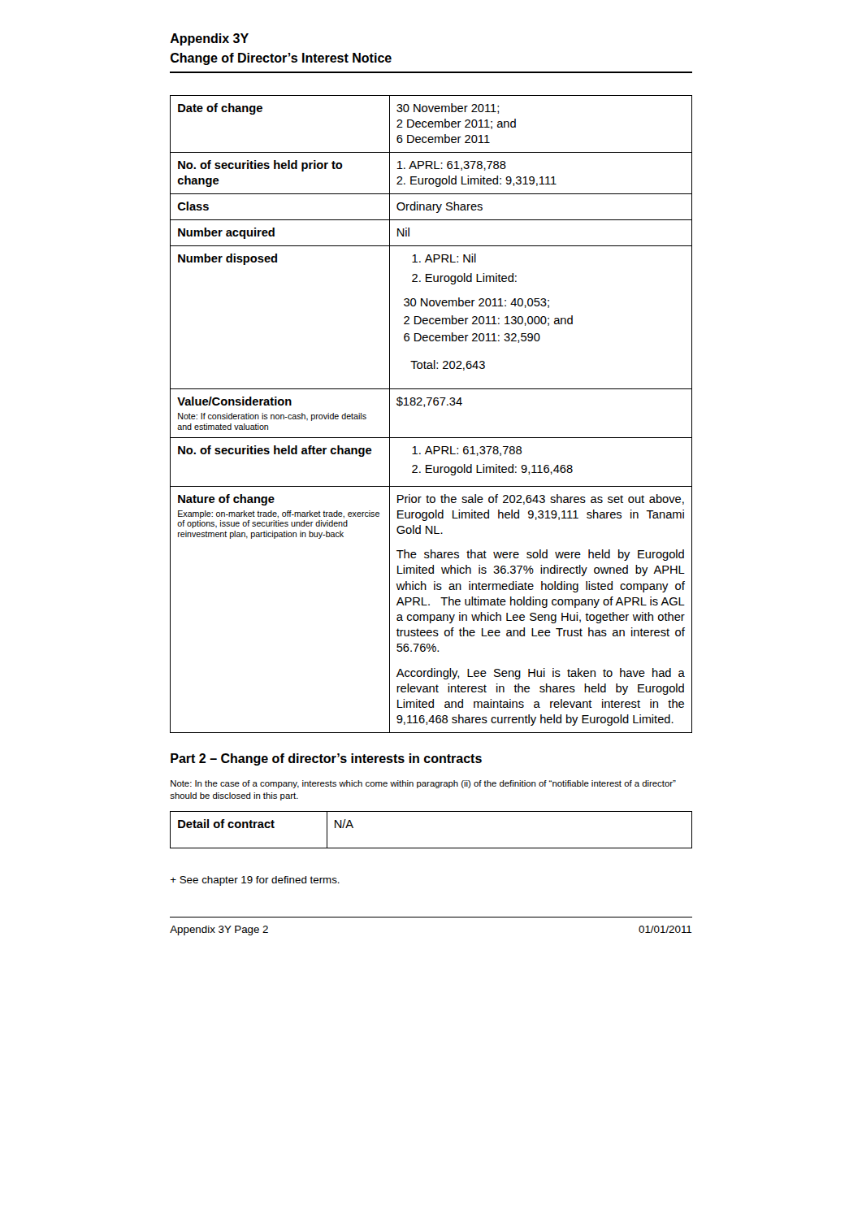Appendix 3Y
Change of Director’s Interest Notice
| Date of change | 30 November 2011; 2 December 2011; and 6 December 2011 |
| No. of securities held prior to change | 1. APRL: 61,378,788 2. Eurogold Limited: 9,319,111 |
| Class | Ordinary Shares |
| Number acquired | Nil |
| Number disposed | APRL: Nil Eurogold Limited: 30 November 2011: 40,053; 2 December 2011: 130,000; and 6 December 2011: 32,590 Total: 202,643 |
| Value/Consideration Note: If consideration is non-cash, provide details and estimated valuation | $182,767.34 |
| No. of securities held after change | APRL: 61,378,788 Eurogold Limited: 9,116,468 |
| Nature of change Example: on-market trade, off-market trade, exercise of options, issue of securities under dividend reinvestment plan, participation in buy-back | Prior to the sale of 202,643 shares as set out above, Eurogold Limited held 9,319,111 shares in Tanami Gold NL. The shares that were sold were held by Eurogold Limited which is 36.37% indirectly owned by APHL which is an intermediate holding listed company of APRL. The ultimate holding company of APRL is AGL a company in which Lee Seng Hui, together with other trustees of the Lee and Lee Trust has an interest of 56.76%. Accordingly, Lee Seng Hui is taken to have had a relevant interest in the shares held by Eurogold Limited and maintains a relevant interest in the 9,116,468 shares currently held by Eurogold Limited. |
Part 2 – Change of director’s interests in contracts
Note: In the case of a company, interests which come within paragraph (ii) of the definition of “notifiable interest of a director” should be disclosed in this part.
| Detail of contract | N/A |
+ See chapter 19 for defined terms.
Appendix 3Y Page 2
01/01/2011